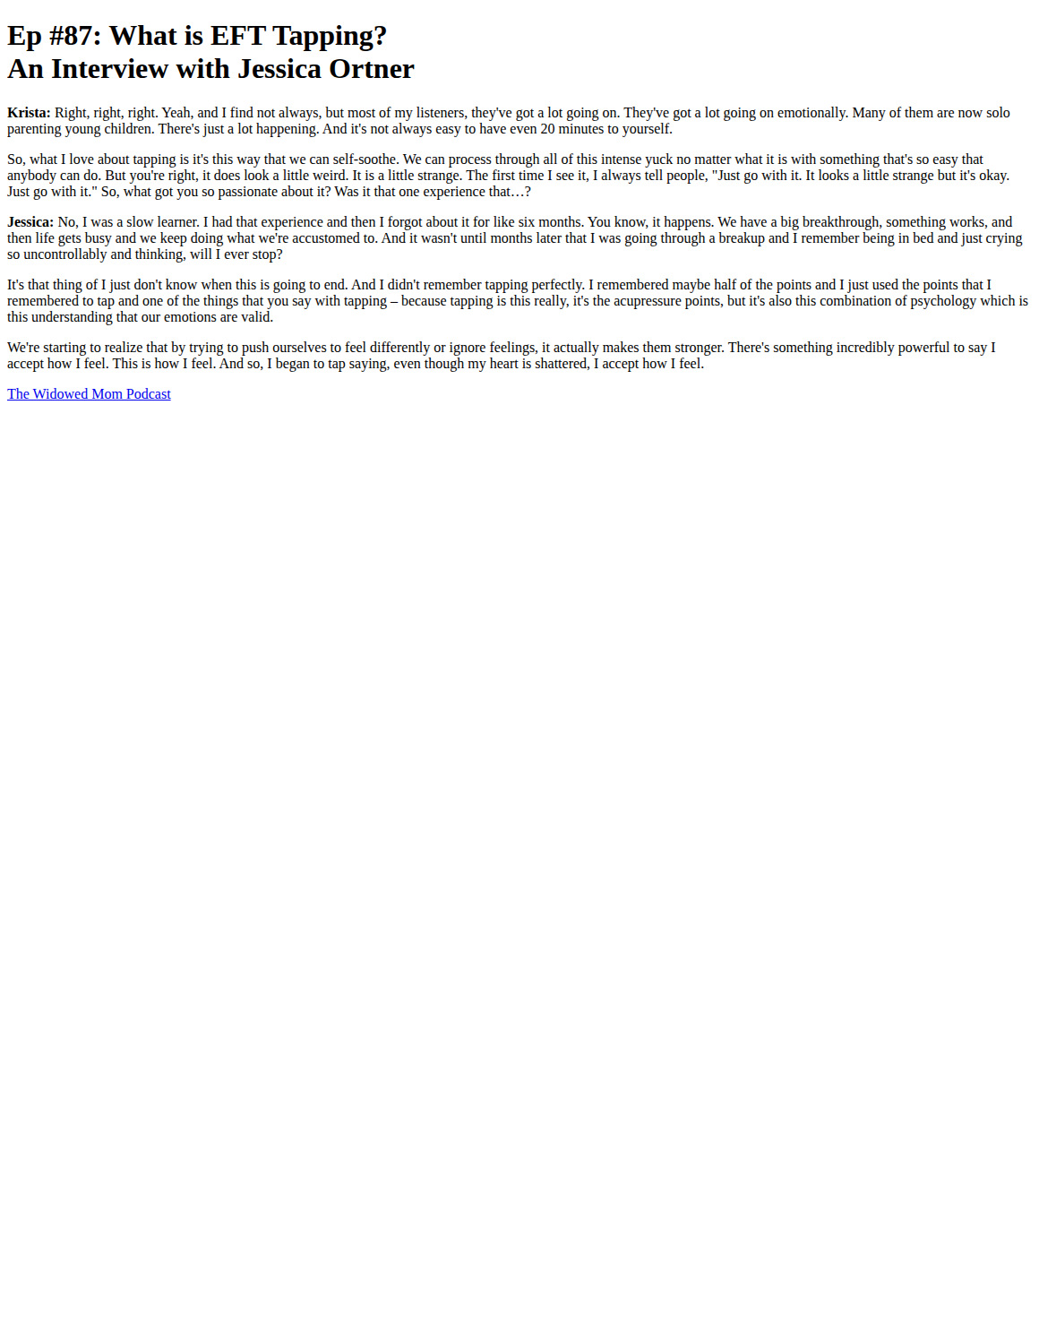Ep #87: What is EFT Tapping?
An Interview with Jessica Ortner
Krista: Right, right, right. Yeah, and I find not always, but most of my listeners, they've got a lot going on. They've got a lot going on emotionally. Many of them are now solo parenting young children. There's just a lot happening. And it's not always easy to have even 20 minutes to yourself.
So, what I love about tapping is it's this way that we can self-soothe. We can process through all of this intense yuck no matter what it is with something that's so easy that anybody can do. But you're right, it does look a little weird. It is a little strange. The first time I see it, I always tell people, "Just go with it. It looks a little strange but it's okay. Just go with it." So, what got you so passionate about it? Was it that one experience that…?
Jessica: No, I was a slow learner. I had that experience and then I forgot about it for like six months. You know, it happens. We have a big breakthrough, something works, and then life gets busy and we keep doing what we're accustomed to. And it wasn't until months later that I was going through a breakup and I remember being in bed and just crying so uncontrollably and thinking, will I ever stop?
It's that thing of I just don't know when this is going to end. And I didn't remember tapping perfectly. I remembered maybe half of the points and I just used the points that I remembered to tap and one of the things that you say with tapping – because tapping is this really, it's the acupressure points, but it's also this combination of psychology which is this understanding that our emotions are valid.
We're starting to realize that by trying to push ourselves to feel differently or ignore feelings, it actually makes them stronger. There's something incredibly powerful to say I accept how I feel. This is how I feel. And so, I began to tap saying, even though my heart is shattered, I accept how I feel.
The Widowed Mom Podcast